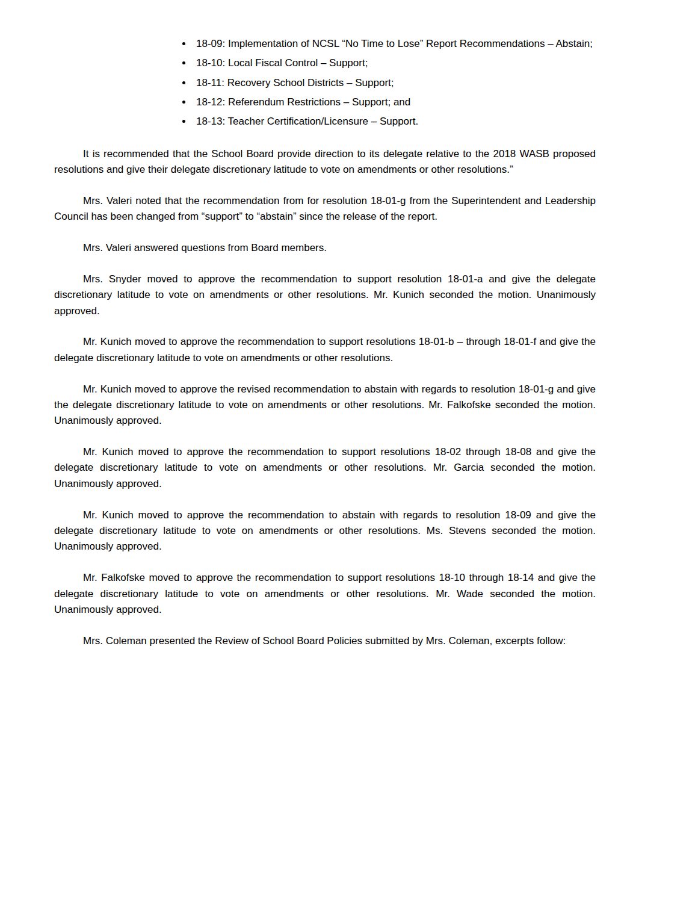18-09: Implementation of NCSL “No Time to Lose” Report Recommendations – Abstain;
18-10: Local Fiscal Control – Support;
18-11: Recovery School Districts – Support;
18-12: Referendum Restrictions – Support; and
18-13: Teacher Certification/Licensure – Support.
It is recommended that the School Board provide direction to its delegate relative to the 2018 WASB proposed resolutions and give their delegate discretionary latitude to vote on amendments or other resolutions.”
Mrs. Valeri noted that the recommendation from for resolution 18-01-g from the Superintendent and Leadership Council has been changed from “support” to “abstain” since the release of the report.
Mrs. Valeri answered questions from Board members.
Mrs. Snyder moved to approve the recommendation to support resolution 18-01-a and give the delegate discretionary latitude to vote on amendments or other resolutions. Mr. Kunich seconded the motion. Unanimously approved.
Mr. Kunich moved to approve the recommendation to support resolutions 18-01-b – through 18-01-f and give the delegate discretionary latitude to vote on amendments or other resolutions.
Mr. Kunich moved to approve the revised recommendation to abstain with regards to resolution 18-01-g and give the delegate discretionary latitude to vote on amendments or other resolutions. Mr. Falkofske seconded the motion. Unanimously approved.
Mr. Kunich moved to approve the recommendation to support resolutions 18-02 through 18-08 and give the delegate discretionary latitude to vote on amendments or other resolutions. Mr. Garcia seconded the motion. Unanimously approved.
Mr. Kunich moved to approve the recommendation to abstain with regards to resolution 18-09 and give the delegate discretionary latitude to vote on amendments or other resolutions. Ms. Stevens seconded the motion. Unanimously approved.
Mr. Falkofske moved to approve the recommendation to support resolutions 18-10 through 18-14 and give the delegate discretionary latitude to vote on amendments or other resolutions. Mr. Wade seconded the motion. Unanimously approved.
Mrs. Coleman presented the Review of School Board Policies submitted by Mrs. Coleman, excerpts follow: